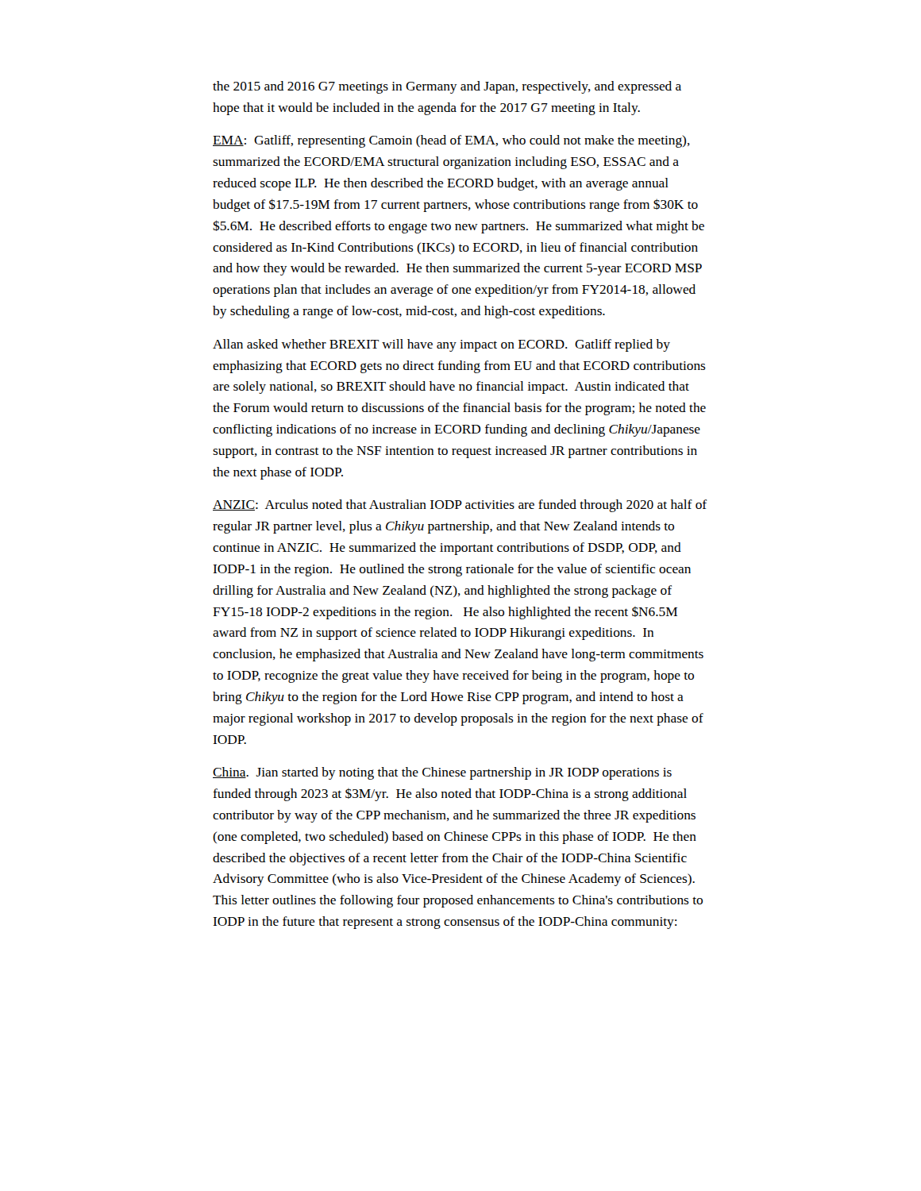the 2015 and 2016 G7 meetings in Germany and Japan, respectively, and expressed a hope that it would be included in the agenda for the 2017 G7 meeting in Italy.
EMA: Gatliff, representing Camoin (head of EMA, who could not make the meeting), summarized the ECORD/EMA structural organization including ESO, ESSAC and a reduced scope ILP. He then described the ECORD budget, with an average annual budget of $17.5-19M from 17 current partners, whose contributions range from $30K to $5.6M. He described efforts to engage two new partners. He summarized what might be considered as In-Kind Contributions (IKCs) to ECORD, in lieu of financial contribution and how they would be rewarded. He then summarized the current 5-year ECORD MSP operations plan that includes an average of one expedition/yr from FY2014-18, allowed by scheduling a range of low-cost, mid-cost, and high-cost expeditions.
Allan asked whether BREXIT will have any impact on ECORD. Gatliff replied by emphasizing that ECORD gets no direct funding from EU and that ECORD contributions are solely national, so BREXIT should have no financial impact. Austin indicated that the Forum would return to discussions of the financial basis for the program; he noted the conflicting indications of no increase in ECORD funding and declining Chikyu/Japanese support, in contrast to the NSF intention to request increased JR partner contributions in the next phase of IODP.
ANZIC: Arculus noted that Australian IODP activities are funded through 2020 at half of regular JR partner level, plus a Chikyu partnership, and that New Zealand intends to continue in ANZIC. He summarized the important contributions of DSDP, ODP, and IODP-1 in the region. He outlined the strong rationale for the value of scientific ocean drilling for Australia and New Zealand (NZ), and highlighted the strong package of FY15-18 IODP-2 expeditions in the region. He also highlighted the recent $N6.5M award from NZ in support of science related to IODP Hikurangi expeditions. In conclusion, he emphasized that Australia and New Zealand have long-term commitments to IODP, recognize the great value they have received for being in the program, hope to bring Chikyu to the region for the Lord Howe Rise CPP program, and intend to host a major regional workshop in 2017 to develop proposals in the region for the next phase of IODP.
China. Jian started by noting that the Chinese partnership in JR IODP operations is funded through 2023 at $3M/yr. He also noted that IODP-China is a strong additional contributor by way of the CPP mechanism, and he summarized the three JR expeditions (one completed, two scheduled) based on Chinese CPPs in this phase of IODP. He then described the objectives of a recent letter from the Chair of the IODP-China Scientific Advisory Committee (who is also Vice-President of the Chinese Academy of Sciences). This letter outlines the following four proposed enhancements to China's contributions to IODP in the future that represent a strong consensus of the IODP-China community: